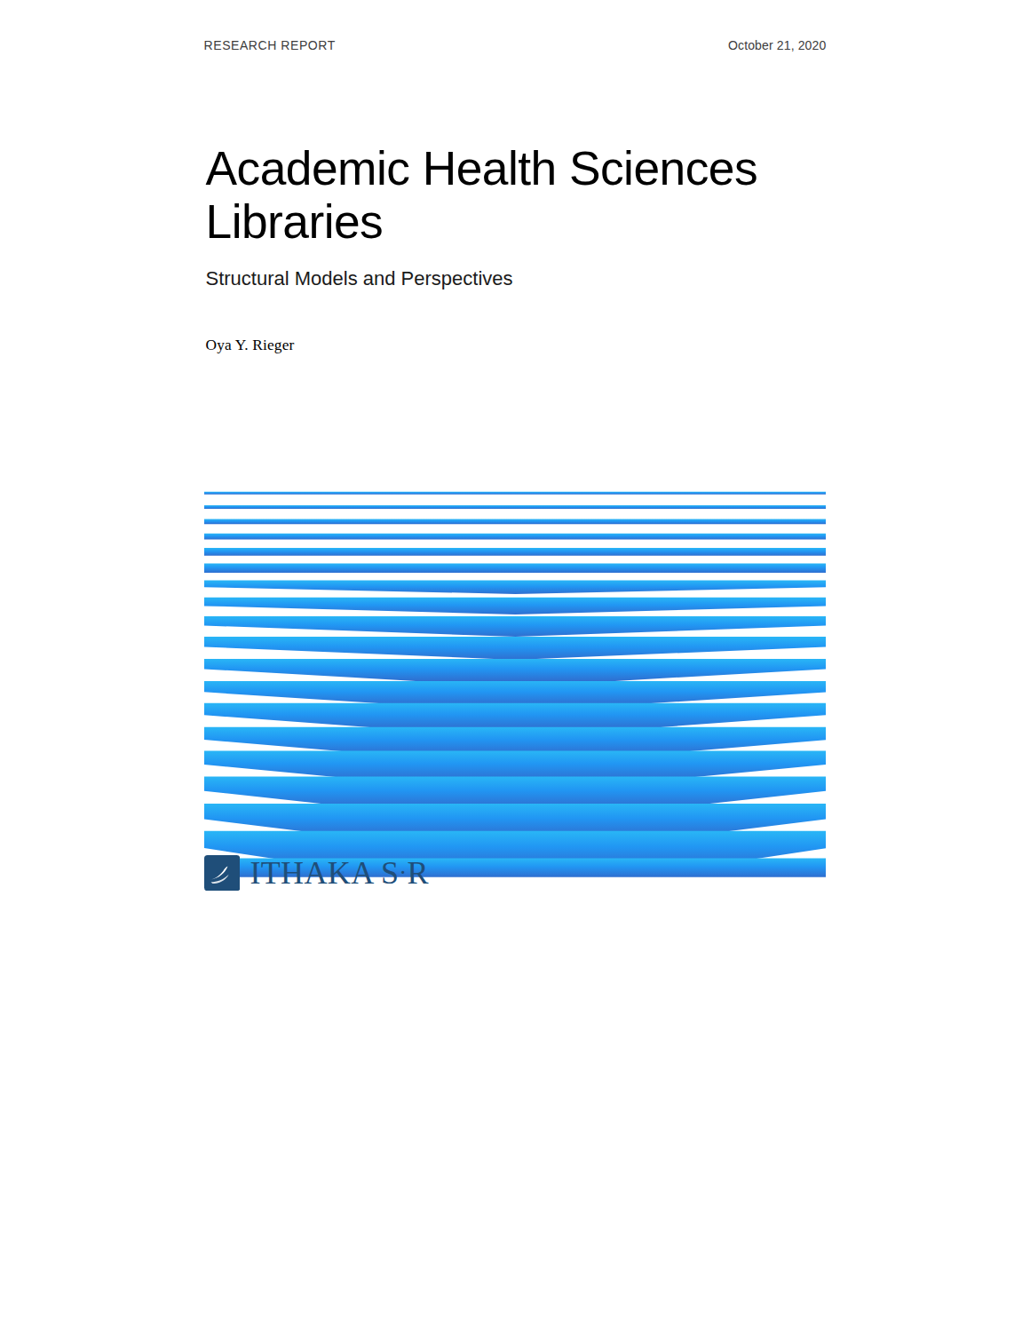Research Report October 21, 2020
Academic Health Sciences
Libraries
Structural Models and Perspectives
Oya Y. Rieger
ITHAKA S·R